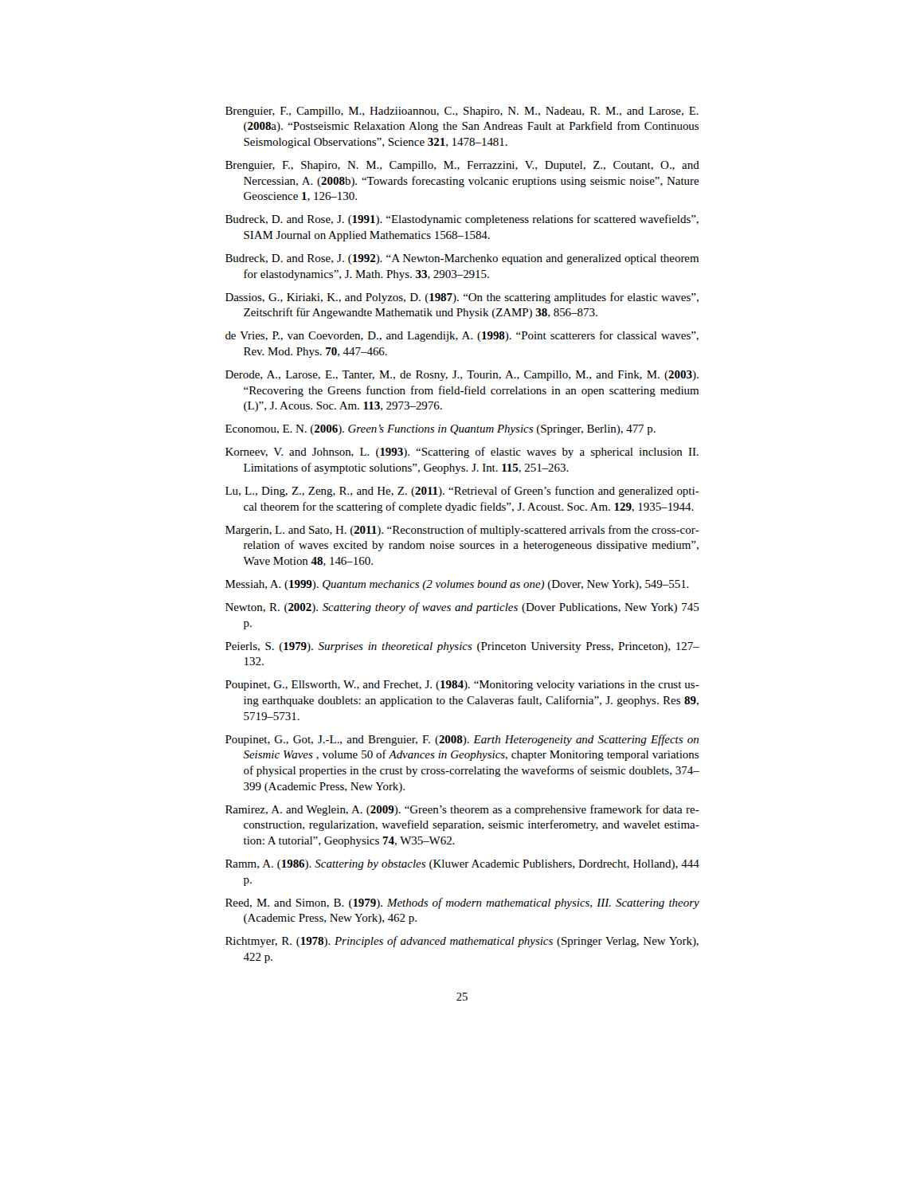Brenguier, F., Campillo, M., Hadziioannou, C., Shapiro, N. M., Nadeau, R. M., and Larose, E. (2008a). “Postseismic Relaxation Along the San Andreas Fault at Parkfield from Continuous Seismological Observations”, Science 321, 1478–1481.
Brenguier, F., Shapiro, N. M., Campillo, M., Ferrazzini, V., Duputel, Z., Coutant, O., and Nercessian, A. (2008b). “Towards forecasting volcanic eruptions using seismic noise”, Nature Geoscience 1, 126–130.
Budreck, D. and Rose, J. (1991). “Elastodynamic completeness relations for scattered wavefields”, SIAM Journal on Applied Mathematics 1568–1584.
Budreck, D. and Rose, J. (1992). “A Newton-Marchenko equation and generalized optical theorem for elastodynamics”, J. Math. Phys. 33, 2903–2915.
Dassios, G., Kiriaki, K., and Polyzos, D. (1987). “On the scattering amplitudes for elastic waves”, Zeitschrift für Angewandte Mathematik und Physik (ZAMP) 38, 856–873.
de Vries, P., van Coevorden, D., and Lagendijk, A. (1998). “Point scatterers for classical waves”, Rev. Mod. Phys. 70, 447–466.
Derode, A., Larose, E., Tanter, M., de Rosny, J., Tourin, A., Campillo, M., and Fink, M. (2003). “Recovering the Greens function from field-field correlations in an open scattering medium (L)”, J. Acous. Soc. Am. 113, 2973–2976.
Economou, E. N. (2006). Green’s Functions in Quantum Physics (Springer, Berlin), 477 p.
Korneev, V. and Johnson, L. (1993). “Scattering of elastic waves by a spherical inclusion II. Limitations of asymptotic solutions”, Geophys. J. Int. 115, 251–263.
Lu, L., Ding, Z., Zeng, R., and He, Z. (2011). “Retrieval of Green’s function and generalized optical theorem for the scattering of complete dyadic fields”, J. Acoust. Soc. Am. 129, 1935–1944.
Margerin, L. and Sato, H. (2011). “Reconstruction of multiply-scattered arrivals from the cross-correlation of waves excited by random noise sources in a heterogeneous dissipative medium”, Wave Motion 48, 146–160.
Messiah, A. (1999). Quantum mechanics (2 volumes bound as one) (Dover, New York), 549–551.
Newton, R. (2002). Scattering theory of waves and particles (Dover Publications, New York) 745 p.
Peierls, S. (1979). Surprises in theoretical physics (Princeton University Press, Princeton), 127–132.
Poupinet, G., Ellsworth, W., and Frechet, J. (1984). “Monitoring velocity variations in the crust using earthquake doublets: an application to the Calaveras fault, California”, J. geophys. Res 89, 5719–5731.
Poupinet, G., Got, J.-L., and Brenguier, F. (2008). Earth Heterogeneity and Scattering Effects on Seismic Waves , volume 50 of Advances in Geophysics, chapter Monitoring temporal variations of physical properties in the crust by cross-correlating the waveforms of seismic doublets, 374–399 (Academic Press, New York).
Ramirez, A. and Weglein, A. (2009). “Green’s theorem as a comprehensive framework for data reconstruction, regularization, wavefield separation, seismic interferometry, and wavelet estimation: A tutorial”, Geophysics 74, W35–W62.
Ramm, A. (1986). Scattering by obstacles (Kluwer Academic Publishers, Dordrecht, Holland), 444 p.
Reed, M. and Simon, B. (1979). Methods of modern mathematical physics, III. Scattering theory (Academic Press, New York), 462 p.
Richtmyer, R. (1978). Principles of advanced mathematical physics (Springer Verlag, New York), 422 p.
25